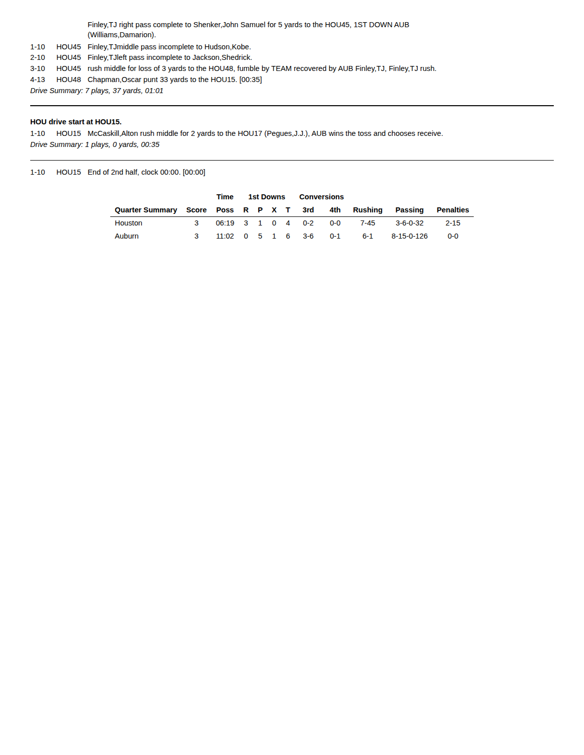Finley,TJ right pass complete to Shenker,John Samuel for 5 yards to the HOU45, 1ST DOWN AUB
(Williams,Damarion).
1-10 HOU45 Finley,TJmiddle pass incomplete to Hudson,Kobe.
2-10 HOU45 Finley,TJleft pass incomplete to Jackson,Shedrick.
3-10 HOU45 rush middle for loss of 3 yards to the HOU48, fumble by TEAM recovered by AUB Finley,TJ, Finley,TJ rush.
4-13 HOU48 Chapman,Oscar punt 33 yards to the HOU15. [00:35]
Drive Summary: 7 plays, 37 yards, 01:01
HOU drive start at HOU15.
1-10 HOU15 McCaskill,Alton rush middle for 2 yards to the HOU17 (Pegues,J.J.), AUB wins the toss and chooses receive.
Drive Summary: 1 plays, 0 yards, 00:35
1-10 HOU15 End of 2nd half, clock 00:00. [00:00]
| | | Time | 1st Downs | Conversions | | | |
| --- | --- | --- | --- | --- | --- | --- | --- |
| Quarter Summary | Score | Poss | R | P | X | T | 3rd | 4th | Rushing | Passing | Penalties |
| Houston | 3 | 06:19 | 3 | 1 | 0 | 4 | 0-2 | 0-0 | 7-45 | 3-6-0-32 | 2-15 |
| Auburn | 3 | 11:02 | 0 | 5 | 1 | 6 | 3-6 | 0-1 | 6-1 | 8-15-0-126 | 0-0 |